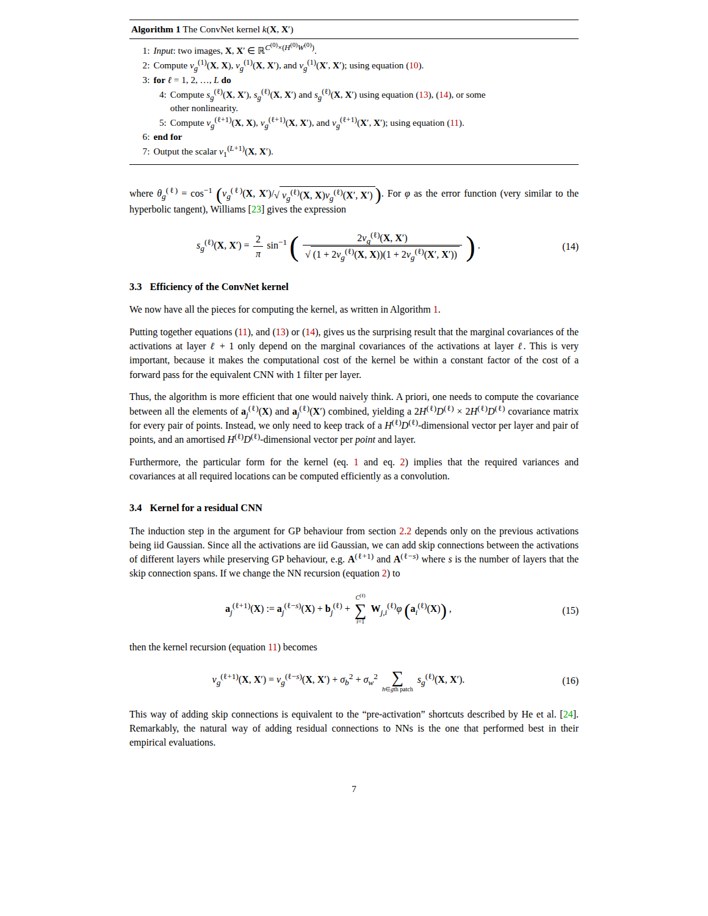Algorithm 1 The ConvNet kernel k(X, X′)
Input: two images, X, X′ ∈ ℝC(0)×(H(0)W(0)).
Compute vg(1)(X, X), vg(1)(X, X′), and vg(1)(X′, X′); using equation (10).
for ℓ = 1, 2, …, L do
Compute sg(ℓ)(X, X′), sg(ℓ)(X, X′) and sg(ℓ)(X, X′) using equation (13), (14), or some other nonlinearity.
Compute vg(ℓ+1)(X, X), vg(ℓ+1)(X, X′), and vg(ℓ+1)(X′, X′); using equation (11).
end for
Output the scalar v1(L+1)(X, X′).
where θg(ℓ) = cos−1 (vg(ℓ)(X, X′)/√vg(ℓ)(X, X)vg(ℓ)(X′, X′)). For φ as the error function (very similar to the hyperbolic tangent), Williams [23] gives the expression
sg(ℓ)(X, X′) = 2 π sin−1 ( 2vg(ℓ)(X, X′) √(1 + 2vg(ℓ)(X, X))(1 + 2vg(ℓ)(X′, X′)) ) .
(14)
3.3 Efficiency of the ConvNet kernel
We now have all the pieces for computing the kernel, as written in Algorithm 1.
Putting together equations (11), and (13) or (14), gives us the surprising result that the marginal covariances of the activations at layer ℓ + 1 only depend on the marginal covariances of the activations at layer ℓ. This is very important, because it makes the computational cost of the kernel be within a constant factor of the cost of a forward pass for the equivalent CNN with 1 filter per layer.
Thus, the algorithm is more efficient that one would naively think. A priori, one needs to compute the covariance between all the elements of aj(ℓ)(X) and aj(ℓ)(X′) combined, yielding a 2H(ℓ)D(ℓ) × 2H(ℓ)D(ℓ) covariance matrix for every pair of points. Instead, we only need to keep track of a H(ℓ)D(ℓ)-dimensional vector per layer and pair of points, and an amortised H(ℓ)D(ℓ)-dimensional vector per point and layer.
Furthermore, the particular form for the kernel (eq. 1 and eq. 2) implies that the required variances and covariances at all required locations can be computed efficiently as a convolution.
3.4 Kernel for a residual CNN
The induction step in the argument for GP behaviour from section 2.2 depends only on the previous activations being iid Gaussian. Since all the activations are iid Gaussian, we can add skip connections between the activations of different layers while preserving GP behaviour, e.g. A(ℓ+1) and A(ℓ−s) where s is the number of layers that the skip connection spans. If we change the NN recursion (equation 2) to
aj(ℓ+1)(X) := aj(ℓ−s)(X) + bj(ℓ) + C(ℓ)∑i=1 Wj,i(ℓ)φ (ai(ℓ)(X)) ,
(15)
then the kernel recursion (equation 11) becomes
vg(ℓ+1)(X, X′) = vg(ℓ−s)(X, X′) + σb2 + σw2 ∑h∈gth patch sg(ℓ)(X, X′).
(16)
This way of adding skip connections is equivalent to the “pre-activation” shortcuts described by He et al. [24]. Remarkably, the natural way of adding residual connections to NNs is the one that performed best in their empirical evaluations.
7